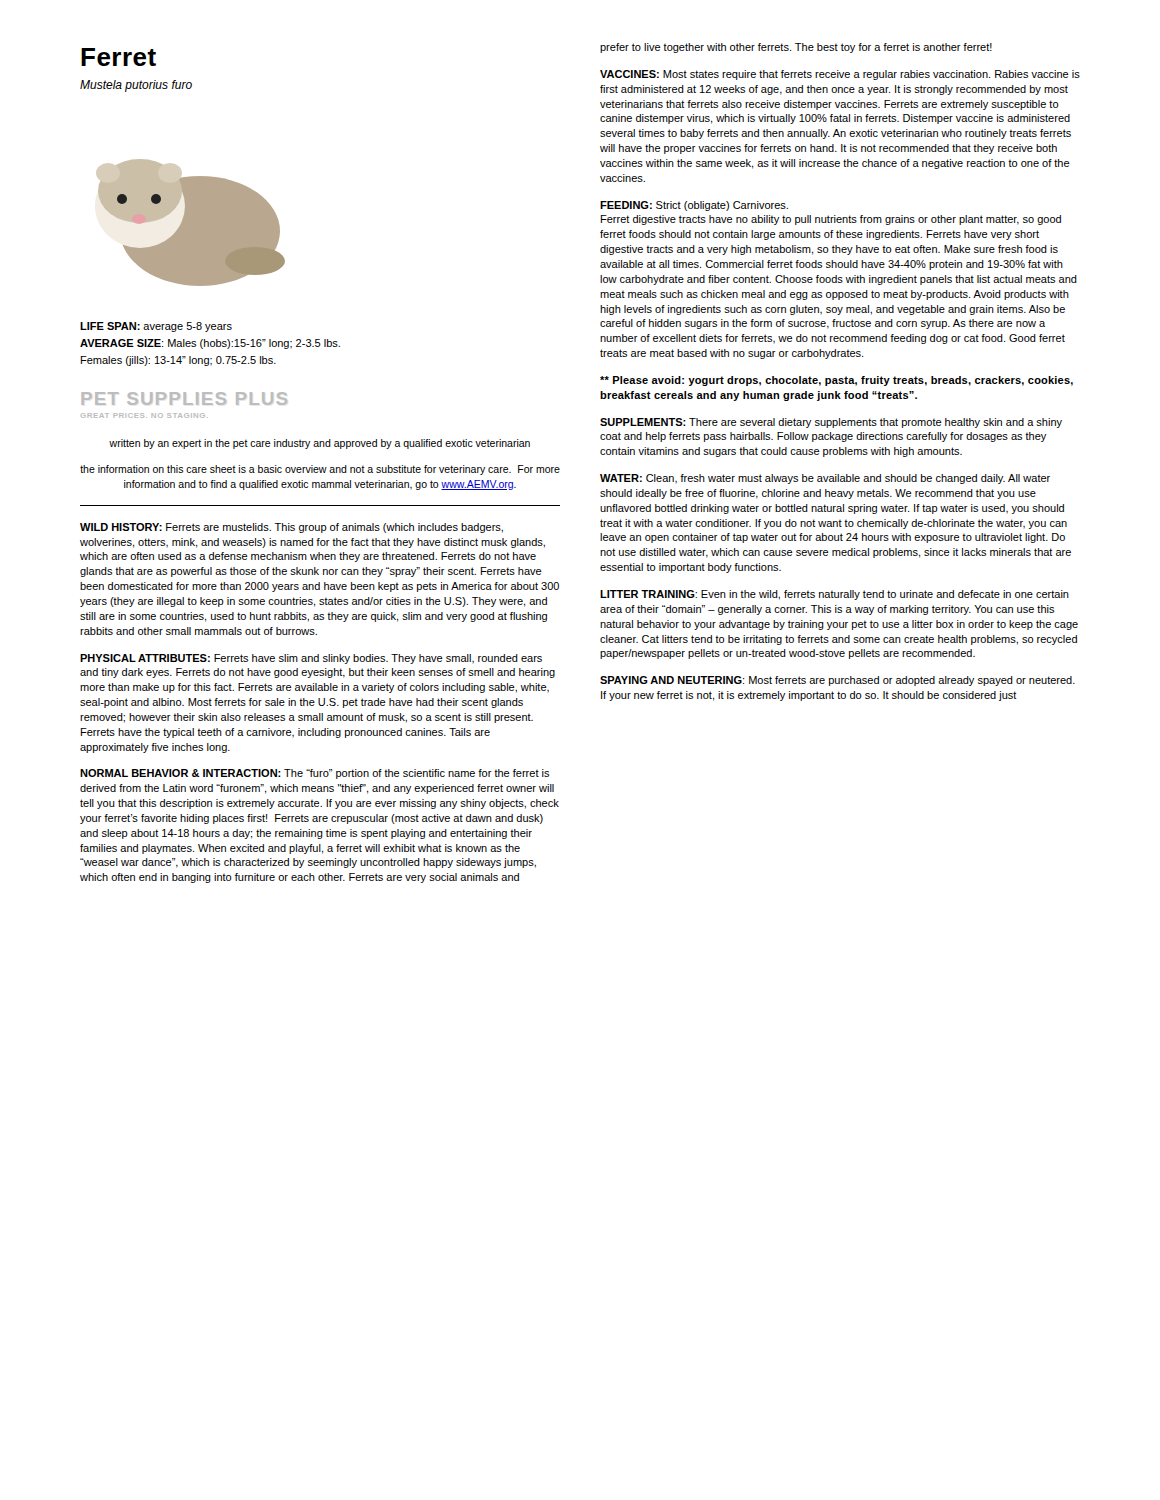Ferret
Mustela putorius furo
LIFE SPAN: average 5-8 years
AVERAGE SIZE: Males (hobs):15-16” long; 2-3.5 lbs.
Females (jills): 13-14” long; 0.75-2.5 lbs.
PET SUPPLIES PLUS
GREAT PRICES. NO STAGING.
written by an expert in the pet care industry and approved by a qualified exotic veterinarian
the information on this care sheet is a basic overview and not a substitute for veterinary care. For more information and to find a qualified exotic mammal veterinarian, go to www.AEMV.org.
WILD HISTORY: Ferrets are mustelids. This group of animals (which includes badgers, wolverines, otters, mink, and weasels) is named for the fact that they have distinct musk glands, which are often used as a defense mechanism when they are threatened. Ferrets do not have glands that are as powerful as those of the skunk nor can they “spray” their scent. Ferrets have been domesticated for more than 2000 years and have been kept as pets in America for about 300 years (they are illegal to keep in some countries, states and/or cities in the U.S). They were, and still are in some countries, used to hunt rabbits, as they are quick, slim and very good at flushing rabbits and other small mammals out of burrows.
PHYSICAL ATTRIBUTES: Ferrets have slim and slinky bodies. They have small, rounded ears and tiny dark eyes. Ferrets do not have good eyesight, but their keen senses of smell and hearing more than make up for this fact. Ferrets are available in a variety of colors including sable, white, seal-point and albino. Most ferrets for sale in the U.S. pet trade have had their scent glands removed; however their skin also releases a small amount of musk, so a scent is still present. Ferrets have the typical teeth of a carnivore, including pronounced canines. Tails are approximately five inches long.
NORMAL BEHAVIOR & INTERACTION: The “furo” portion of the scientific name for the ferret is derived from the Latin word “furonem”, which means "thief", and any experienced ferret owner will tell you that this description is extremely accurate. If you are ever missing any shiny objects, check your ferret’s favorite hiding places first! Ferrets are crepuscular (most active at dawn and dusk) and sleep about 14-18 hours a day; the remaining time is spent playing and entertaining their families and playmates. When excited and playful, a ferret will exhibit what is known as the “weasel war dance”, which is characterized by seemingly uncontrolled happy sideways jumps, which often end in banging into furniture or each other. Ferrets are very social animals and
prefer to live together with other ferrets. The best toy for a ferret is another ferret!
VACCINES: Most states require that ferrets receive a regular rabies vaccination. Rabies vaccine is first administered at 12 weeks of age, and then once a year. It is strongly recommended by most veterinarians that ferrets also receive distemper vaccines. Ferrets are extremely susceptible to canine distemper virus, which is virtually 100% fatal in ferrets. Distemper vaccine is administered several times to baby ferrets and then annually. An exotic veterinarian who routinely treats ferrets will have the proper vaccines for ferrets on hand. It is not recommended that they receive both vaccines within the same week, as it will increase the chance of a negative reaction to one of the vaccines.
FEEDING: Strict (obligate) Carnivores.
Ferret digestive tracts have no ability to pull nutrients from grains or other plant matter, so good ferret foods should not contain large amounts of these ingredients. Ferrets have very short digestive tracts and a very high metabolism, so they have to eat often. Make sure fresh food is available at all times. Commercial ferret foods should have 34-40% protein and 19-30% fat with low carbohydrate and fiber content. Choose foods with ingredient panels that list actual meats and meat meals such as chicken meal and egg as opposed to meat by-products. Avoid products with high levels of ingredients such as corn gluten, soy meal, and vegetable and grain items. Also be careful of hidden sugars in the form of sucrose, fructose and corn syrup. As there are now a number of excellent diets for ferrets, we do not recommend feeding dog or cat food. Good ferret treats are meat based with no sugar or carbohydrates.
** Please avoid: yogurt drops, chocolate, pasta, fruity treats, breads, crackers, cookies, breakfast cereals and any human grade junk food “treats”.
SUPPLEMENTS: There are several dietary supplements that promote healthy skin and a shiny coat and help ferrets pass hairballs. Follow package directions carefully for dosages as they contain vitamins and sugars that could cause problems with high amounts.
WATER: Clean, fresh water must always be available and should be changed daily. All water should ideally be free of fluorine, chlorine and heavy metals. We recommend that you use unflavored bottled drinking water or bottled natural spring water. If tap water is used, you should treat it with a water conditioner. If you do not want to chemically de-chlorinate the water, you can leave an open container of tap water out for about 24 hours with exposure to ultraviolet light. Do not use distilled water, which can cause severe medical problems, since it lacks minerals that are essential to important body functions.
LITTER TRAINING: Even in the wild, ferrets naturally tend to urinate and defecate in one certain area of their “domain” – generally a corner. This is a way of marking territory. You can use this natural behavior to your advantage by training your pet to use a litter box in order to keep the cage cleaner. Cat litters tend to be irritating to ferrets and some can create health problems, so recycled paper/newspaper pellets or un-treated wood-stove pellets are recommended.
SPAYING AND NEUTERING: Most ferrets are purchased or adopted already spayed or neutered. If your new ferret is not, it is extremely important to do so. It should be considered just